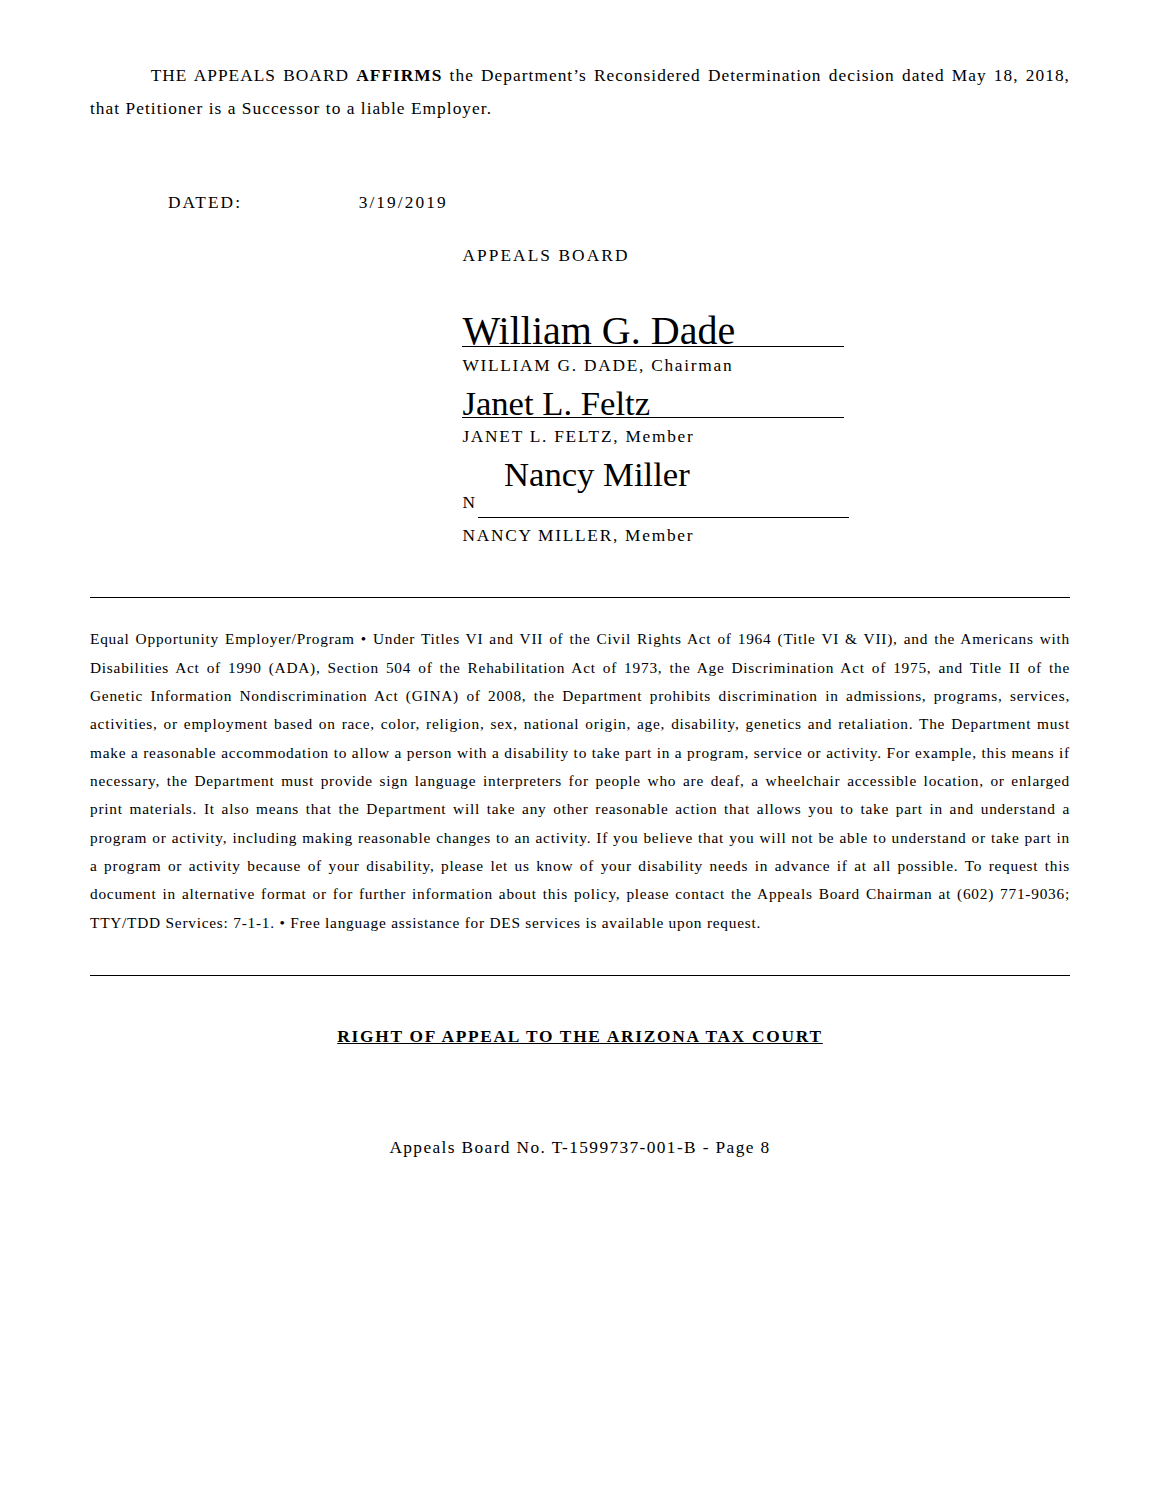THE APPEALS BOARD AFFIRMS the Department’s Reconsidered Determination decision dated May 18, 2018, that Petitioner is a Successor to a liable Employer.
DATED: 3/19/2019
APPEALS BOARD
William G. Dade
WILLIAM G. DADE, Chairman
Janet L. Feltz
JANET L. FELTZ, Member
Nancy Miller
N
NANCY MILLER, Member
Equal Opportunity Employer/Program • Under Titles VI and VII of the Civil Rights Act of 1964 (Title VI & VII), and the Americans with Disabilities Act of 1990 (ADA), Section 504 of the Rehabilitation Act of 1973, the Age Discrimination Act of 1975, and Title II of the Genetic Information Nondiscrimination Act (GINA) of 2008, the Department prohibits discrimination in admissions, programs, services, activities, or employment based on race, color, religion, sex, national origin, age, disability, genetics and retaliation. The Department must make a reasonable accommodation to allow a person with a disability to take part in a program, service or activity. For example, this means if necessary, the Department must provide sign language interpreters for people who are deaf, a wheelchair accessible location, or enlarged print materials. It also means that the Department will take any other reasonable action that allows you to take part in and understand a program or activity, including making reasonable changes to an activity. If you believe that you will not be able to understand or take part in a program or activity because of your disability, please let us know of your disability needs in advance if at all possible. To request this document in alternative format or for further information about this policy, please contact the Appeals Board Chairman at (602) 771-9036; TTY/TDD Services: 7-1-1. • Free language assistance for DES services is available upon request.
RIGHT OF APPEAL TO THE ARIZONA TAX COURT
Appeals Board No. T-1599737-001-B - Page 8